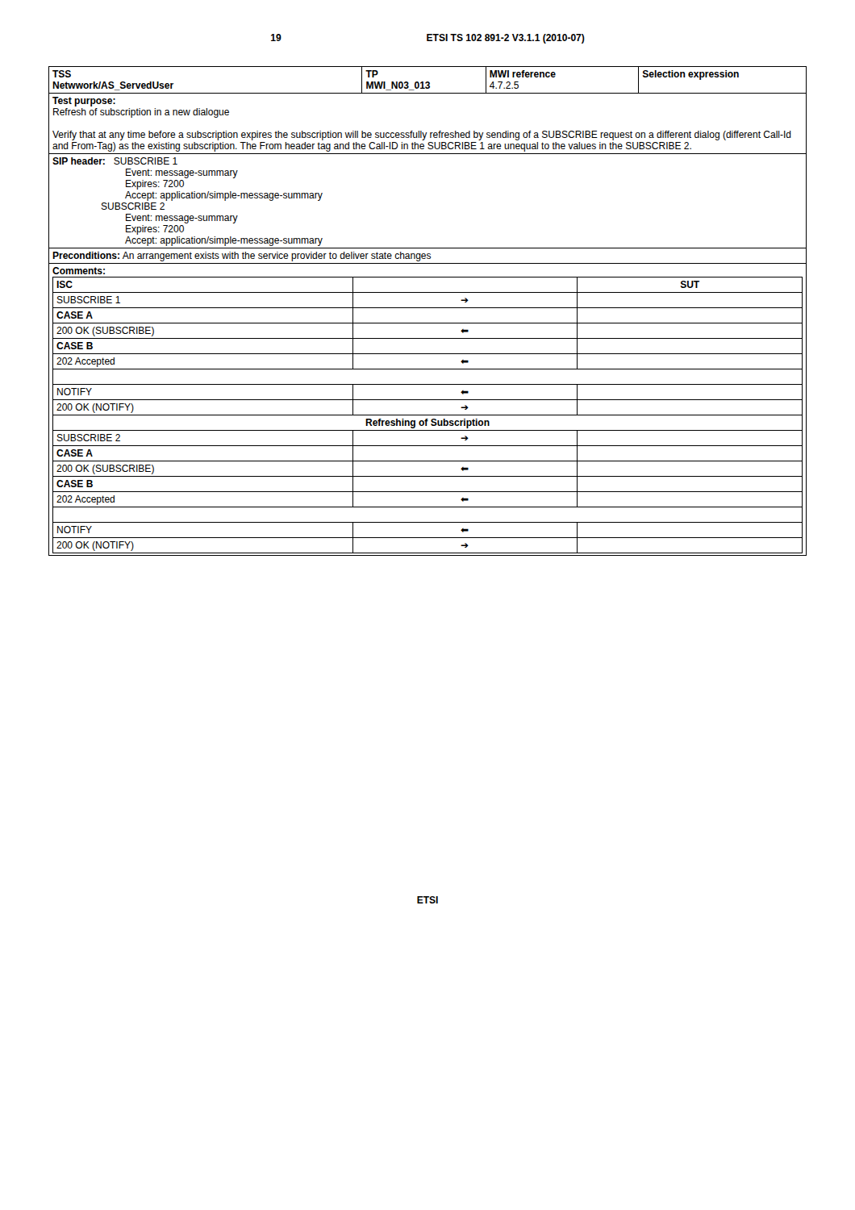19 ETSI TS 102 891-2 V3.1.1 (2010-07)
| TSS Netwwork/AS_ServedUser | TP MWI_N03_013 | MWI reference 4.7.2.5 | Selection expression |
| Test purpose: Refresh of subscription in a new dialogue Verify that at any time before a subscription expires the subscription will be successfully refreshed by sending of a SUBSCRIBE request on a different dialog (different Call-Id and From-Tag) as the existing subscription. The From header tag and the Call-ID in the SUBCRIBE 1 are unequal to the values in the SUBSCRIBE 2. |
| SIP header: SUBSCRIBE 1 Event: message-summary Expires: 7200 Accept: application/simple-message-summary SUBSCRIBE 2 Event: message-summary Expires: 7200 Accept: application/simple-message-summary |
| Preconditions: An arrangement exists with the service provider to deliver state changes |
| Comments: / ISC / / SUT / / SUBSCRIBE 1 / ➔ / / / CASE A / / / / 200 OK (SUBSCRIBE) / ⬅ / / / CASE B / / / / 202 Accepted / ⬅ / / / NOTIFY / ⬅ / / / 200 OK (NOTIFY) / ➔ / / / Refreshing of Subscription / / SUBSCRIBE 2 / ➔ / / / CASE A / / / / 200 OK (SUBSCRIBE) / ⬅ / / / CASE B / / / / 202 Accepted / ⬅ / / / NOTIFY / ⬅ / / / 200 OK (NOTIFY) / ➔ / / |
ETSI